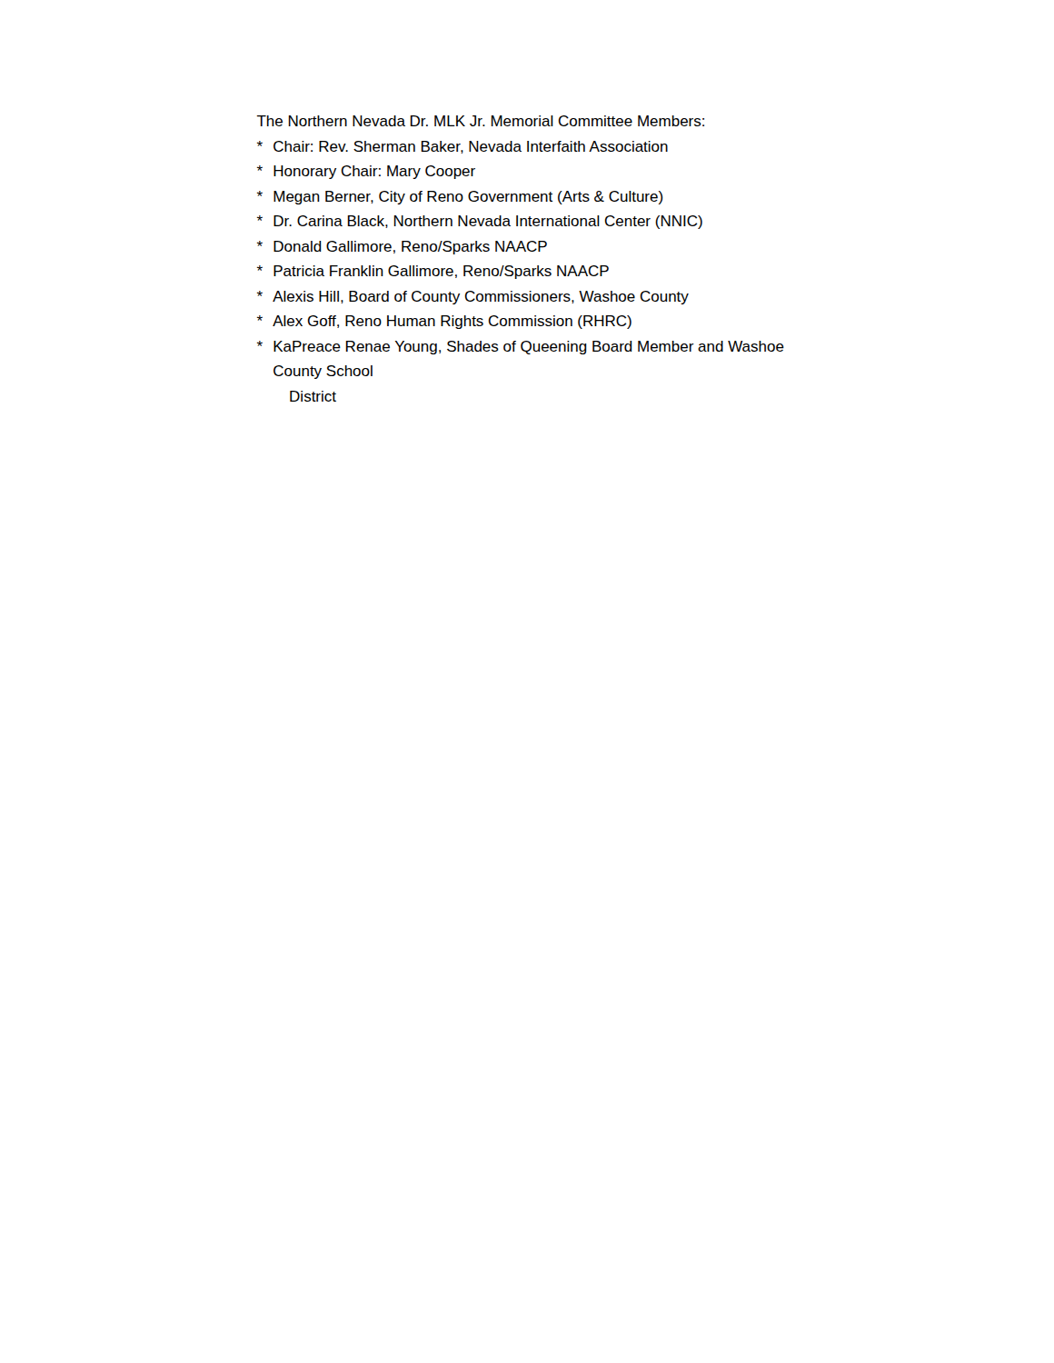The Northern Nevada Dr. MLK Jr. Memorial Committee Members:
*Chair: Rev. Sherman Baker, Nevada Interfaith Association
*Honorary Chair: Mary Cooper
*Megan Berner, City of Reno Government (Arts & Culture)
*Dr. Carina Black, Northern Nevada International Center (NNIC)
*Donald Gallimore, Reno/Sparks NAACP
*Patricia Franklin Gallimore, Reno/Sparks NAACP
*Alexis Hill, Board of County Commissioners, Washoe County
*Alex Goff, Reno Human Rights Commission (RHRC)
*KaPreace Renae Young, Shades of Queening Board Member and Washoe County SchoolDistrict